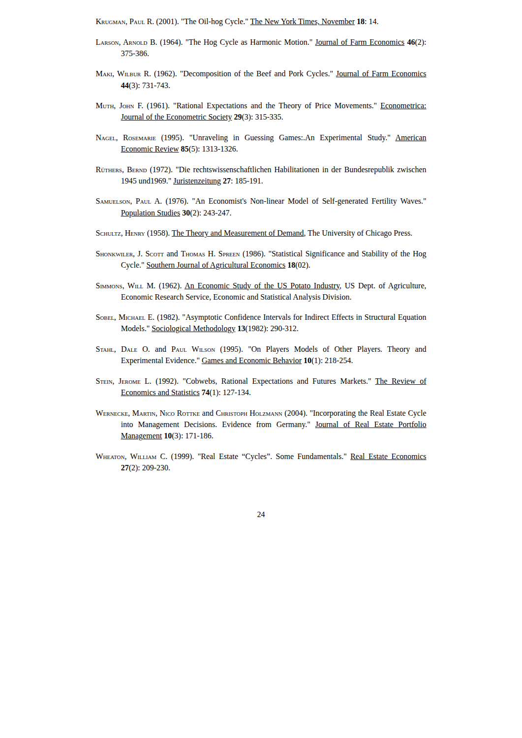Krugman, Paul R. (2001). "The Oil-hog Cycle." The New York Times, November 18: 14.
Larson, Arnold B. (1964). "The Hog Cycle as Harmonic Motion." Journal of Farm Economics 46(2): 375-386.
Maki, Wilbur R. (1962). "Decomposition of the Beef and Pork Cycles." Journal of Farm Economics 44(3): 731-743.
Muth, John F. (1961). "Rational Expectations and the Theory of Price Movements." Econometrica: Journal of the Econometric Society 29(3): 315-335.
Nagel, Rosemarie (1995). "Unraveling in Guessing Games:.An Experimental Study." American Economic Review 85(5): 1313-1326.
Rüthers, Bernd (1972). "Die rechtswissenschaftlichen Habilitationen in der Bundesrepublik zwischen 1945 und1969." Juristenzeitung 27: 185-191.
Samuelson, Paul A. (1976). "An Economist's Non-linear Model of Self-generated Fertility Waves." Population Studies 30(2): 243-247.
Schultz, Henry (1958). The Theory and Measurement of Demand, The University of Chicago Press.
Shonkwiler, J. Scott and Thomas H. Spreen (1986). "Statistical Significance and Stability of the Hog Cycle." Southern Journal of Agricultural Economics 18(02).
Simmons, Will M. (1962). An Economic Study of the US Potato Industry, US Dept. of Agriculture, Economic Research Service, Economic and Statistical Analysis Division.
Sobel, Michael E. (1982). "Asymptotic Confidence Intervals for Indirect Effects in Structural Equation Models." Sociological Methodology 13(1982): 290-312.
Stahl, Dale O. and Paul Wilson (1995). "On Players Models of Other Players. Theory and Experimental Evidence." Games and Economic Behavior 10(1): 218-254.
Stein, Jerome L. (1992). "Cobwebs, Rational Expectations and Futures Markets." The Review of Economics and Statistics 74(1): 127-134.
Wernecke, Martin, Nico Rottke and Christoph Holzmann (2004). "Incorporating the Real Estate Cycle into Management Decisions. Evidence from Germany." Journal of Real Estate Portfolio Management 10(3): 171-186.
Wheaton, William C. (1999). "Real Estate “Cycles”. Some Fundamentals." Real Estate Economics 27(2): 209-230.
24